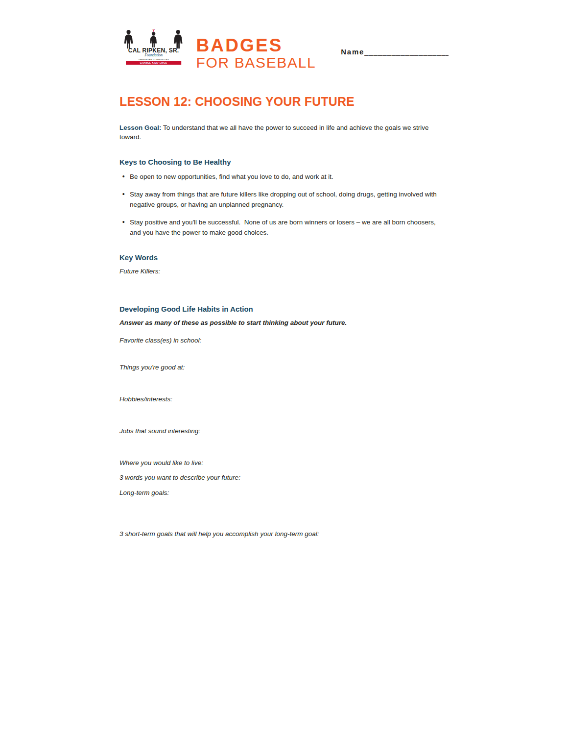7 CAL RIPKEN, SR. Foundation TRANSFORM COMMUNITIES CHANGE KIDS' LIVES
BADGES
FOR BASEBALL
Name_______________________________________
Lesson 12: Choosing Your Future
Lesson Goal: To understand that we all have the power to succeed in life and achieve the goals we strive toward.
Keys to Choosing to Be Healthy
Be open to new opportunities, find what you love to do, and work at it.
Stay away from things that are future killers like dropping out of school, doing drugs, getting involved with negative groups, or having an unplanned pregnancy.
Stay positive and you'll be successful. None of us are born winners or losers – we are all born choosers, and you have the power to make good choices.
Key Words
Future Killers:
Developing Good Life Habits in Action
Answer as many of these as possible to start thinking about your future.
Favorite class(es) in school:
Things you're good at:
Hobbies/interests:
Jobs that sound interesting:
Where you would like to live:
3 words you want to describe your future:
Long-term goals:
3 short-term goals that will help you accomplish your long-term goal: